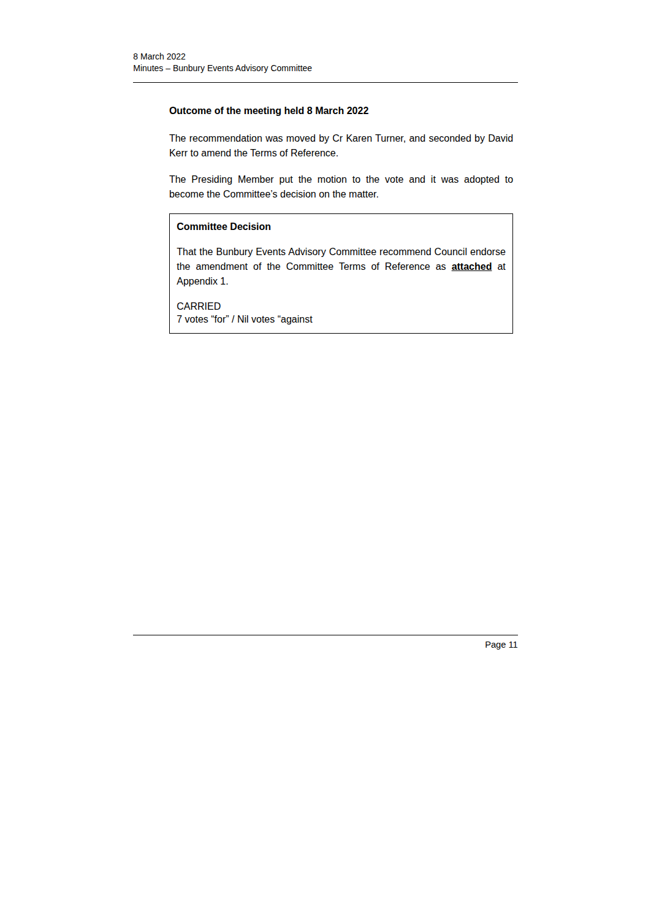8 March 2022
Minutes – Bunbury Events Advisory Committee
Outcome of the meeting held 8 March 2022
The recommendation was moved by Cr Karen Turner, and seconded by David Kerr to amend the Terms of Reference.
The Presiding Member put the motion to the vote and it was adopted to become the Committee’s decision on the matter.
Committee Decision
That the Bunbury Events Advisory Committee recommend Council endorse the amendment of the Committee Terms of Reference as attached at Appendix 1.
CARRIED
7 votes “for” / Nil votes “against
Page 11